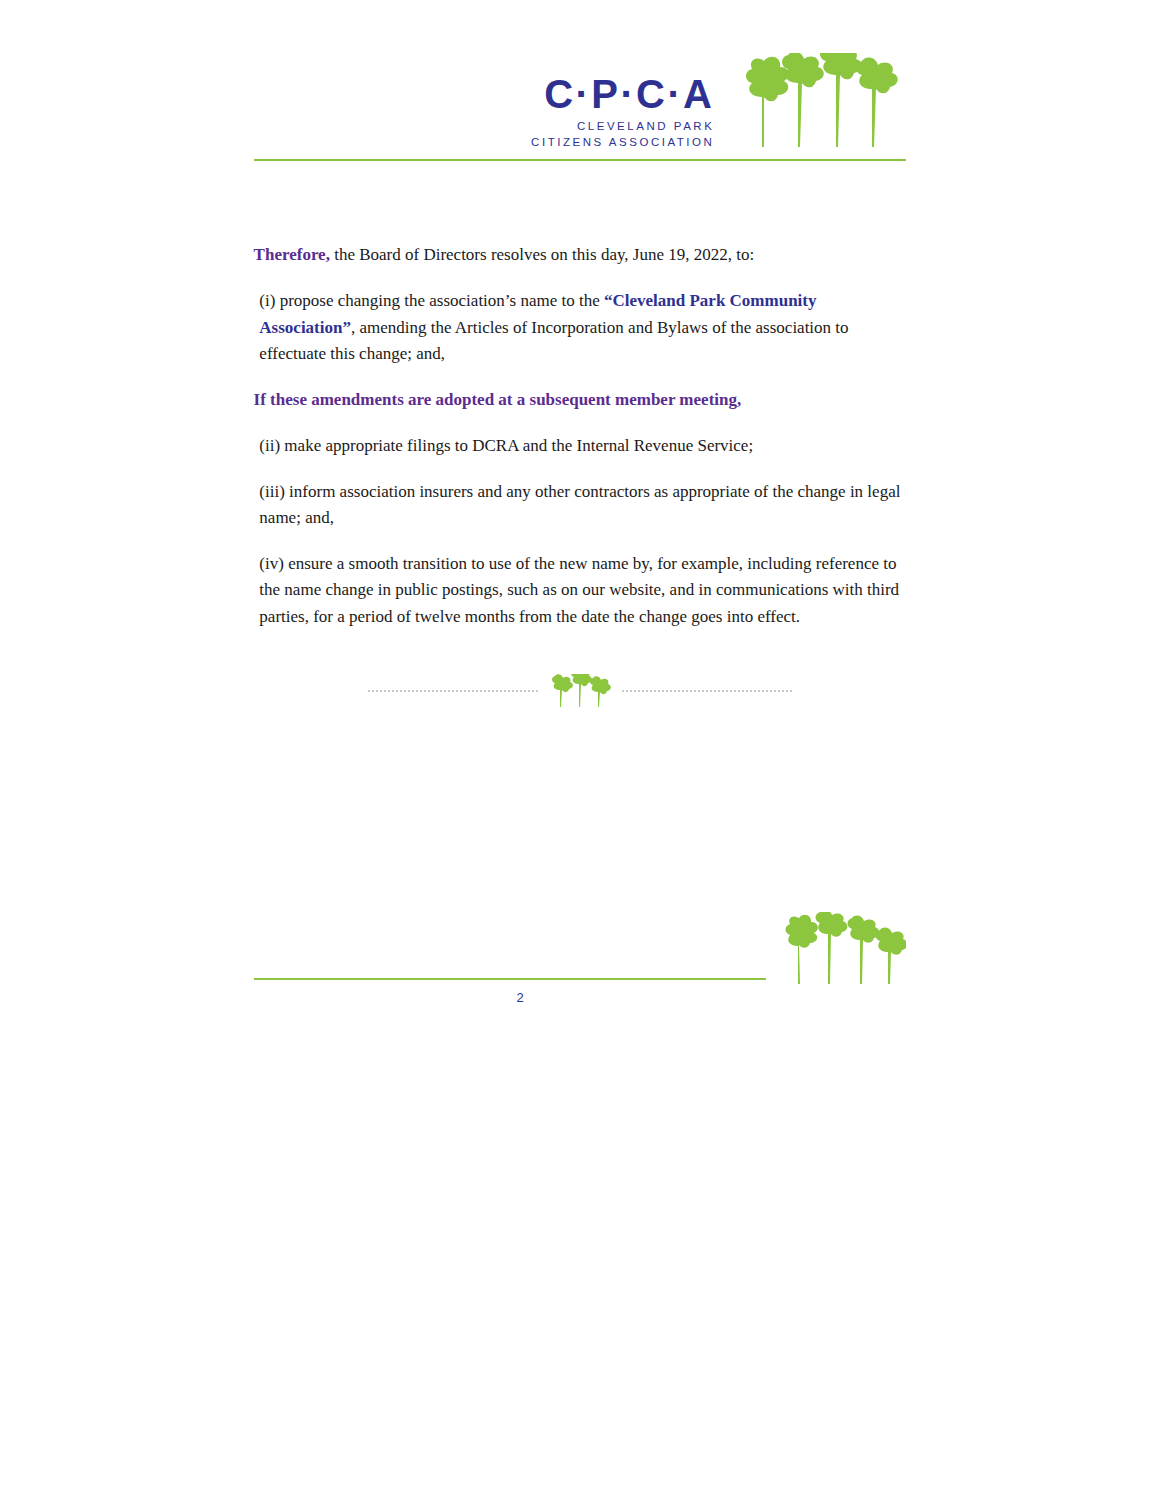C·P·C·A
Cleveland Park
Citizens Association
Therefore, the Board of Directors resolves on this day, June 19, 2022, to:
(i) propose changing the association’s name to the “Cleveland Park Community Association”, amending the Articles of Incorporation and Bylaws of the association to effectuate this change; and,
If these amendments are adopted at a subsequent member meeting,
(ii) make appropriate filings to DCRA and the Internal Revenue Service;
(iii) inform association insurers and any other contractors as appropriate of the change in legal name; and,
(iv) ensure a smooth transition to use of the new name by, for example, including reference to the name change in public postings, such as on our website, and in communications with third parties, for a period of twelve months from the date the change goes into effect.
2